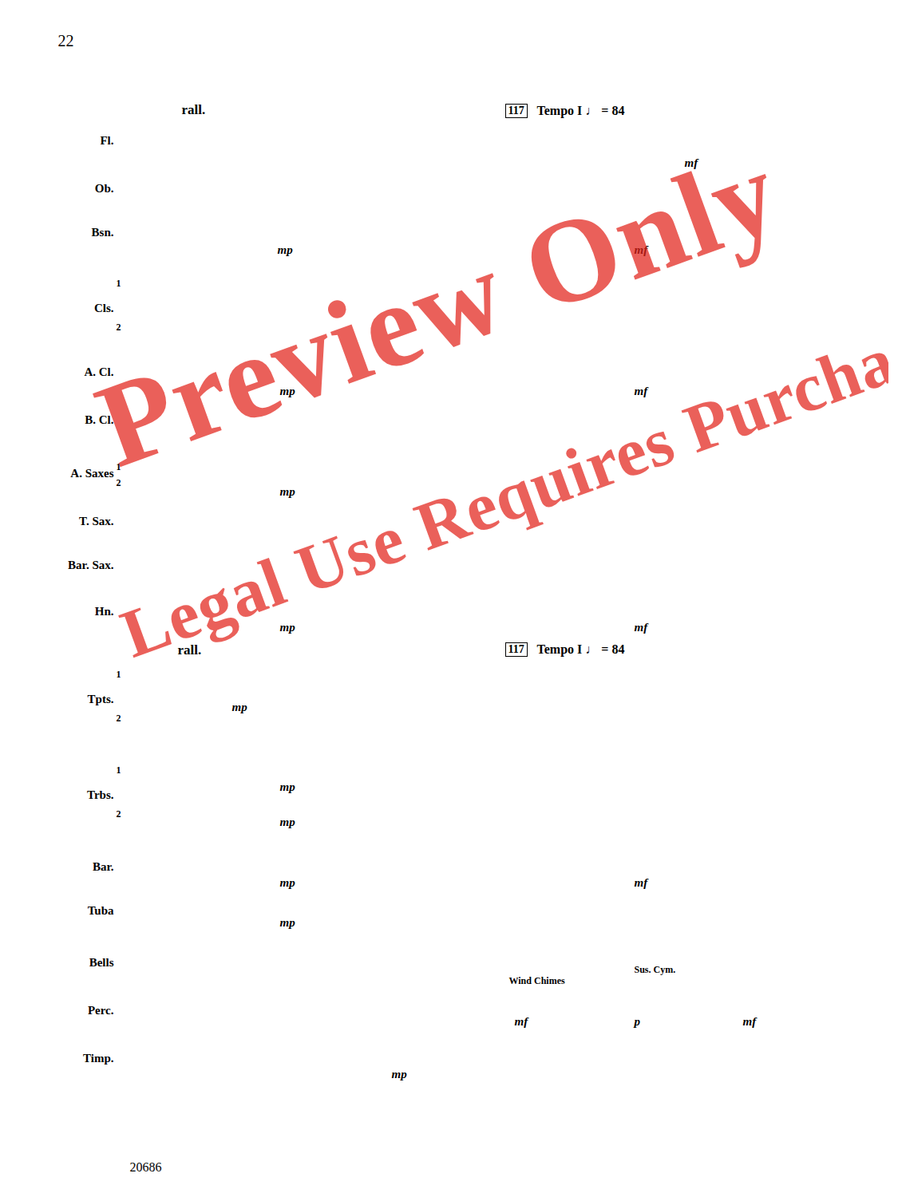22
20686
rall.
117
Tempo I ♩ = 84
rall.
117
Tempo I ♩ = 84
Fl.
Ob.
Bsn.
Cls.
1
2
A. Cl.
B. Cl.
A. Saxes
1
2
T. Sax.
Bar. Sax.
Hn.
Tpts.
1
2
Trbs.
1
2
Bar.
Tuba
Bells
Perc.
Timp.
Wind Chimes
Sus. Cym.
mf
mp
mf
mp
mf
mp
mp
mf
mp
mp
mp
mp
mf
mp
mf
p
mf
mp
Preview Only
Legal Use Requires Purchase